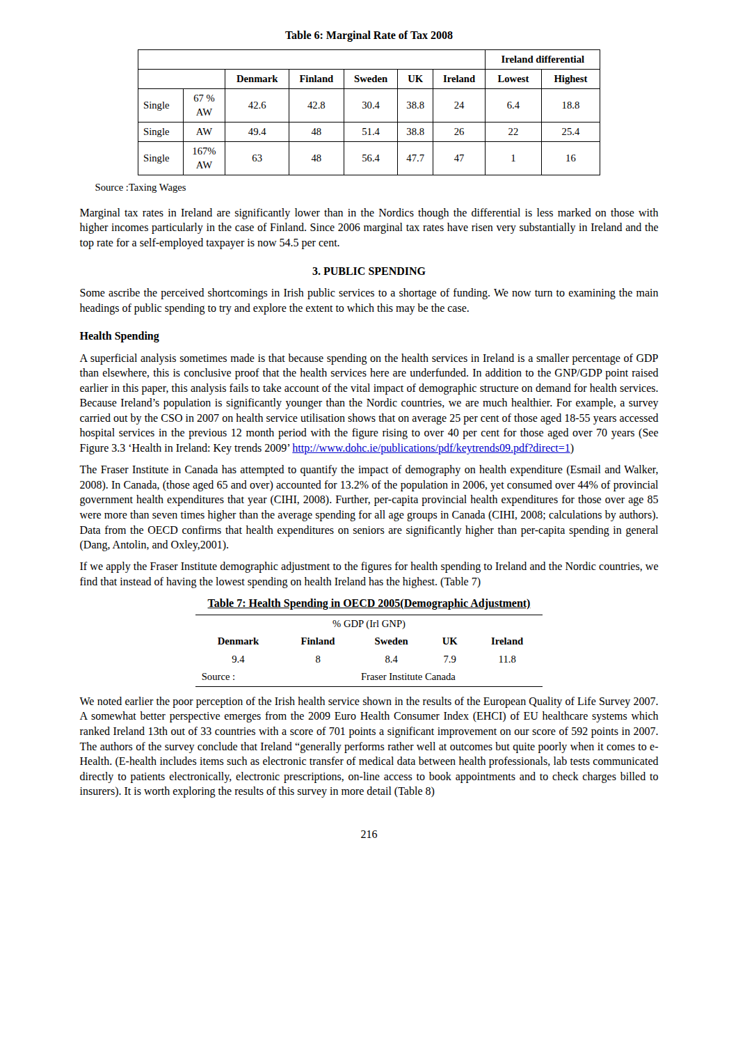Table 6: Marginal Rate of Tax 2008
| | Ireland differential |
| --- | --- |
| | Denmark | Finland | Sweden | UK | Ireland | Lowest | Highest |
| Single | 67 % AW | 42.6 | 42.8 | 30.4 | 38.8 | 24 | 6.4 | 18.8 |
| Single | AW | 49.4 | 48 | 51.4 | 38.8 | 26 | 22 | 25.4 |
| Single | 167% AW | 63 | 48 | 56.4 | 47.7 | 47 | 1 | 16 |
Source :Taxing Wages
Marginal tax rates in Ireland are significantly lower than in the Nordics though the differential is less marked on those with higher incomes particularly in the case of Finland. Since 2006 marginal tax rates have risen very substantially in Ireland and the top rate for a self-employed taxpayer is now 54.5 per cent.
3. PUBLIC SPENDING
Some ascribe the perceived shortcomings in Irish public services to a shortage of funding. We now turn to examining the main headings of public spending to try and explore the extent to which this may be the case.
Health Spending
A superficial analysis sometimes made is that because spending on the health services in Ireland is a smaller percentage of GDP than elsewhere, this is conclusive proof that the health services here are underfunded. In addition to the GNP/GDP point raised earlier in this paper, this analysis fails to take account of the vital impact of demographic structure on demand for health services. Because Ireland’s population is significantly younger than the Nordic countries, we are much healthier. For example, a survey carried out by the CSO in 2007 on health service utilisation shows that on average 25 per cent of those aged 18-55 years accessed hospital services in the previous 12 month period with the figure rising to over 40 per cent for those aged over 70 years (See Figure 3.3 ‘Health in Ireland: Key trends 2009’ http://www.dohc.ie/publications/pdf/keytrends09.pdf?direct=1)
The Fraser Institute in Canada has attempted to quantify the impact of demography on health expenditure (Esmail and Walker, 2008). In Canada, (those aged 65 and over) accounted for 13.2% of the population in 2006, yet consumed over 44% of provincial government health expenditures that year (CIHI, 2008). Further, per-capita provincial health expenditures for those over age 85 were more than seven times higher than the average spending for all age groups in Canada (CIHI, 2008; calculations by authors). Data from the OECD confirms that health expenditures on seniors are significantly higher than per-capita spending in general (Dang, Antolin, and Oxley,2001).
If we apply the Fraser Institute demographic adjustment to the figures for health spending to Ireland and the Nordic countries, we find that instead of having the lowest spending on health Ireland has the highest. (Table 7)
Table 7: Health Spending in OECD 2005(Demographic Adjustment)
| % GDP (Irl GNP) |
| Denmark | Finland | Sweden | UK | Ireland |
| 9.4 | 8 | 8.4 | 7.9 | 11.8 |
| Source : | Fraser Institute Canada |
We noted earlier the poor perception of the Irish health service shown in the results of the European Quality of Life Survey 2007. A somewhat better perspective emerges from the 2009 Euro Health Consumer Index (EHCI) of EU healthcare systems which ranked Ireland 13th out of 33 countries with a score of 701 points a significant improvement on our score of 592 points in 2007. The authors of the survey conclude that Ireland “generally performs rather well at outcomes but quite poorly when it comes to e-Health. (E-health includes items such as electronic transfer of medical data between health professionals, lab tests communicated directly to patients electronically, electronic prescriptions, on-line access to book appointments and to check charges billed to insurers). It is worth exploring the results of this survey in more detail (Table 8)
216